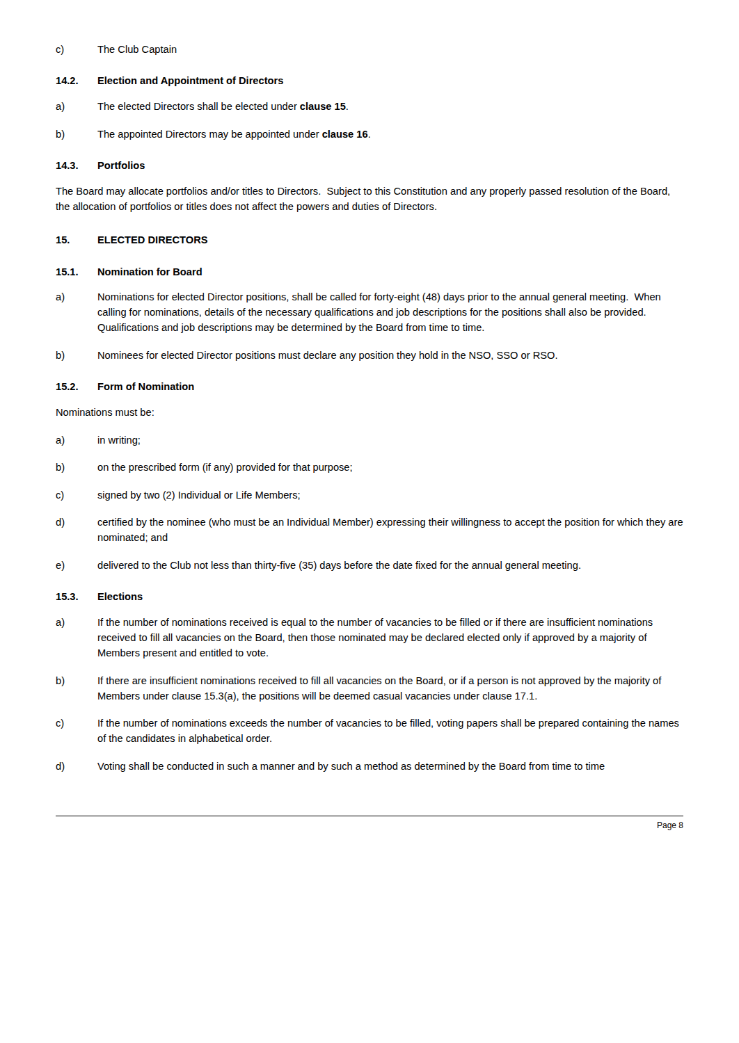c) The Club Captain
14.2. Election and Appointment of Directors
a) The elected Directors shall be elected under clause 15.
b) The appointed Directors may be appointed under clause 16.
14.3. Portfolios
The Board may allocate portfolios and/or titles to Directors. Subject to this Constitution and any properly passed resolution of the Board, the allocation of portfolios or titles does not affect the powers and duties of Directors.
15. ELECTED DIRECTORS
15.1. Nomination for Board
a) Nominations for elected Director positions, shall be called for forty-eight (48) days prior to the annual general meeting. When calling for nominations, details of the necessary qualifications and job descriptions for the positions shall also be provided. Qualifications and job descriptions may be determined by the Board from time to time.
b) Nominees for elected Director positions must declare any position they hold in the NSO, SSO or RSO.
15.2. Form of Nomination
Nominations must be:
a) in writing;
b) on the prescribed form (if any) provided for that purpose;
c) signed by two (2) Individual or Life Members;
d) certified by the nominee (who must be an Individual Member) expressing their willingness to accept the position for which they are nominated; and
e) delivered to the Club not less than thirty-five (35) days before the date fixed for the annual general meeting.
15.3. Elections
a) If the number of nominations received is equal to the number of vacancies to be filled or if there are insufficient nominations received to fill all vacancies on the Board, then those nominated may be declared elected only if approved by a majority of Members present and entitled to vote.
b) If there are insufficient nominations received to fill all vacancies on the Board, or if a person is not approved by the majority of Members under clause 15.3(a), the positions will be deemed casual vacancies under clause 17.1.
c) If the number of nominations exceeds the number of vacancies to be filled, voting papers shall be prepared containing the names of the candidates in alphabetical order.
d) Voting shall be conducted in such a manner and by such a method as determined by the Board from time to time
Page 8